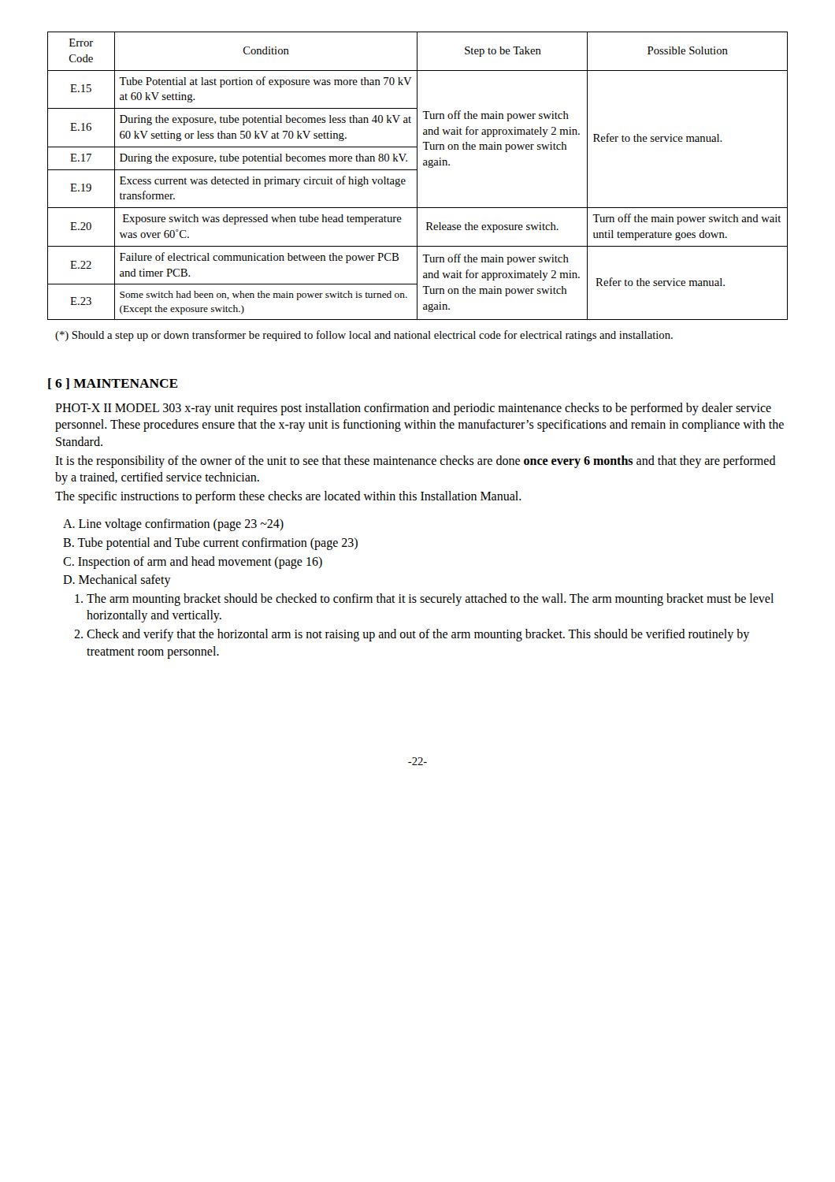| Error Code | Condition | Step to be Taken | Possible Solution |
| --- | --- | --- | --- |
| E.15 | Tube Potential at last portion of exposure was more than 70 kV at 60 kV setting. | Turn off the main power switch and wait for approximately 2 min. Turn on the main power switch again. | Refer to the service manual. |
| E.16 | During the exposure, tube potential becomes less than 40 kV at 60 kV setting or less than 50 kV at 70 kV setting. |
| E.17 | During the exposure, tube potential becomes more than 80 kV. |
| E.19 | Excess current was detected in primary circuit of high voltage transformer. |
| E.20 | Exposure switch was depressed when tube head temperature was over 60˚C. | Release the exposure switch. | Turn off the main power switch and wait until temperature goes down. |
| E.22 | Failure of electrical communication between the power PCB and timer PCB. | Turn off the main power switch and wait for approximately 2 min. Turn on the main power switch again. | Refer to the service manual. |
| E.23 | Some switch had been on, when the main power switch is turned on. (Except the exposure switch.) |
(*) Should a step up or down transformer be required to follow local and national electrical code for electrical ratings and installation.
[ 6 ] MAINTENANCE
PHOT-X II MODEL 303 x-ray unit requires post installation confirmation and periodic maintenance checks to be performed by dealer service personnel. These procedures ensure that the x-ray unit is functioning within the manufacturer’s specifications and remain in compliance with the Standard.
It is the responsibility of the owner of the unit to see that these maintenance checks are done once every 6 months and that they are performed by a trained, certified service technician.
The specific instructions to perform these checks are located within this Installation Manual.
A. Line voltage confirmation (page 23 ~24)
B. Tube potential and Tube current confirmation (page 23)
C. Inspection of arm and head movement (page 16)
D. Mechanical safety
The arm mounting bracket should be checked to confirm that it is securely attached to the wall. The arm mounting bracket must be level horizontally and vertically.
Check and verify that the horizontal arm is not raising up and out of the arm mounting bracket. This should be verified routinely by treatment room personnel.
-22-